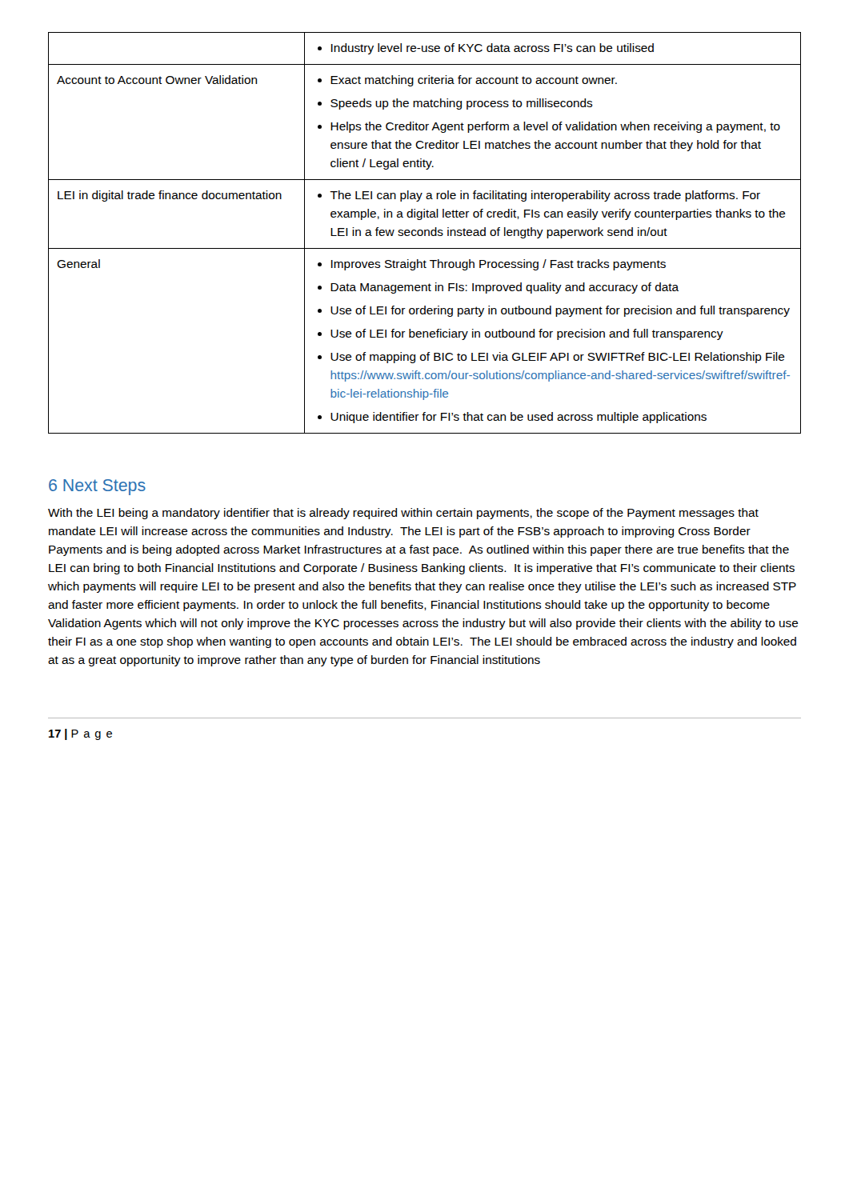| | Industry level re-use of KYC data across FI’s can be utilised |
| Account to Account Owner Validation | Exact matching criteria for account to account owner. Speeds up the matching process to milliseconds Helps the Creditor Agent perform a level of validation when receiving a payment, to ensure that the Creditor LEI matches the account number that they hold for that client / Legal entity. |
| LEI in digital trade finance documentation | The LEI can play a role in facilitating interoperability across trade platforms. For example, in a digital letter of credit, FIs can easily verify counterparties thanks to the LEI in a few seconds instead of lengthy paperwork send in/out |
| General | Improves Straight Through Processing / Fast tracks payments Data Management in FIs: Improved quality and accuracy of data Use of LEI for ordering party in outbound payment for precision and full transparency Use of LEI for beneficiary in outbound for precision and full transparency Use of mapping of BIC to LEI via GLEIF API or SWIFTRef BIC-LEI Relationship File https://www.swift.com/our-solutions/compliance-and-shared-services/swiftref/swiftref-bic-lei-relationship-file Unique identifier for FI’s that can be used across multiple applications |
6 Next Steps
With the LEI being a mandatory identifier that is already required within certain payments, the scope of the Payment messages that mandate LEI will increase across the communities and Industry. The LEI is part of the FSB’s approach to improving Cross Border Payments and is being adopted across Market Infrastructures at a fast pace. As outlined within this paper there are true benefits that the LEI can bring to both Financial Institutions and Corporate / Business Banking clients. It is imperative that FI’s communicate to their clients which payments will require LEI to be present and also the benefits that they can realise once they utilise the LEI’s such as increased STP and faster more efficient payments. In order to unlock the full benefits, Financial Institutions should take up the opportunity to become Validation Agents which will not only improve the KYC processes across the industry but will also provide their clients with the ability to use their FI as a one stop shop when wanting to open accounts and obtain LEI’s. The LEI should be embraced across the industry and looked at as a great opportunity to improve rather than any type of burden for Financial institutions
17 | P a g e